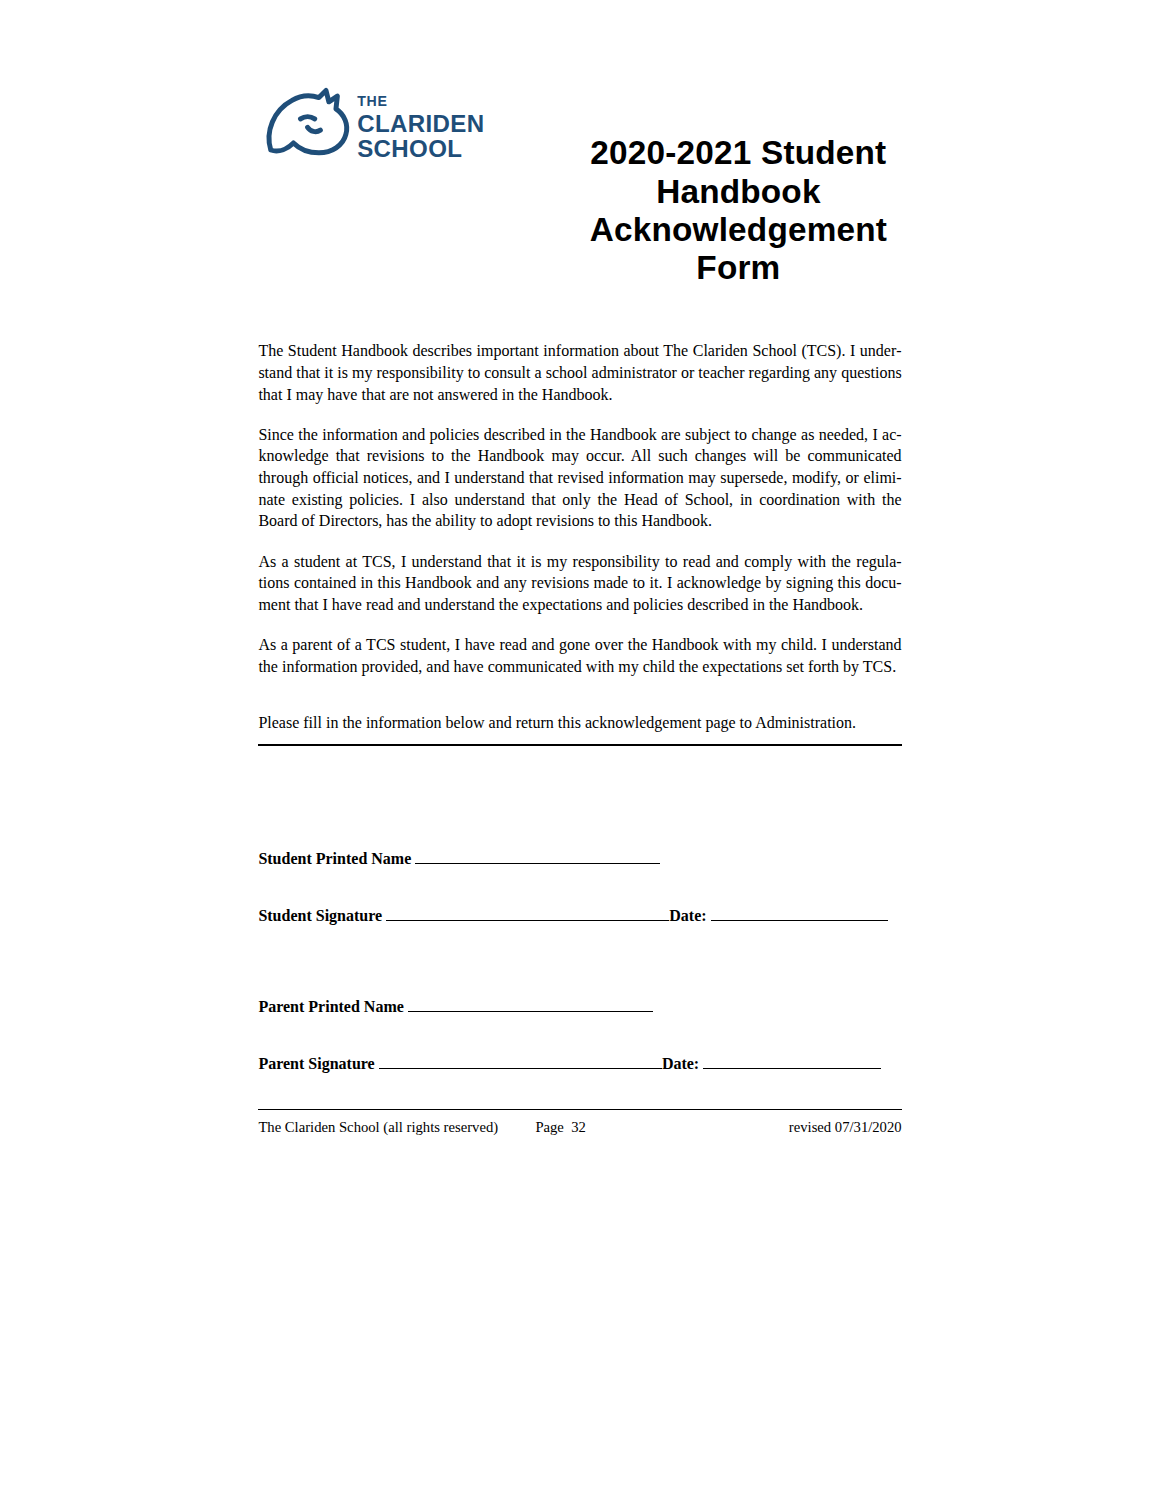The Clariden School THE CLARIDEN SCHOOL
2020-2021 Student Handbook
Acknowledgement Form
The Student Handbook describes important information about The Clariden School (TCS). I understand that it is my responsibility to consult a school administrator or teacher regarding any questions that I may have that are not answered in the Handbook.
Since the information and policies described in the Handbook are subject to change as needed, I acknowledge that revisions to the Handbook may occur. All such changes will be communicated through official notices, and I understand that revised information may supersede, modify, or eliminate existing policies. I also understand that only the Head of School, in coordination with the Board of Directors, has the ability to adopt revisions to this Handbook.
As a student at TCS, I understand that it is my responsibility to read and comply with the regulations contained in this Handbook and any revisions made to it. I acknowledge by signing this document that I have read and understand the expectations and policies described in the Handbook.
As a parent of a TCS student, I have read and gone over the Handbook with my child. I understand the information provided, and have communicated with my child the expectations set forth by TCS.
Please fill in the information below and return this acknowledgement page to Administration.
Student Printed Name
Student Signature Date:
Parent Printed Name
Parent Signature Date:
The Clariden School (all rights reserved) Page 32
revised 07/31/2020